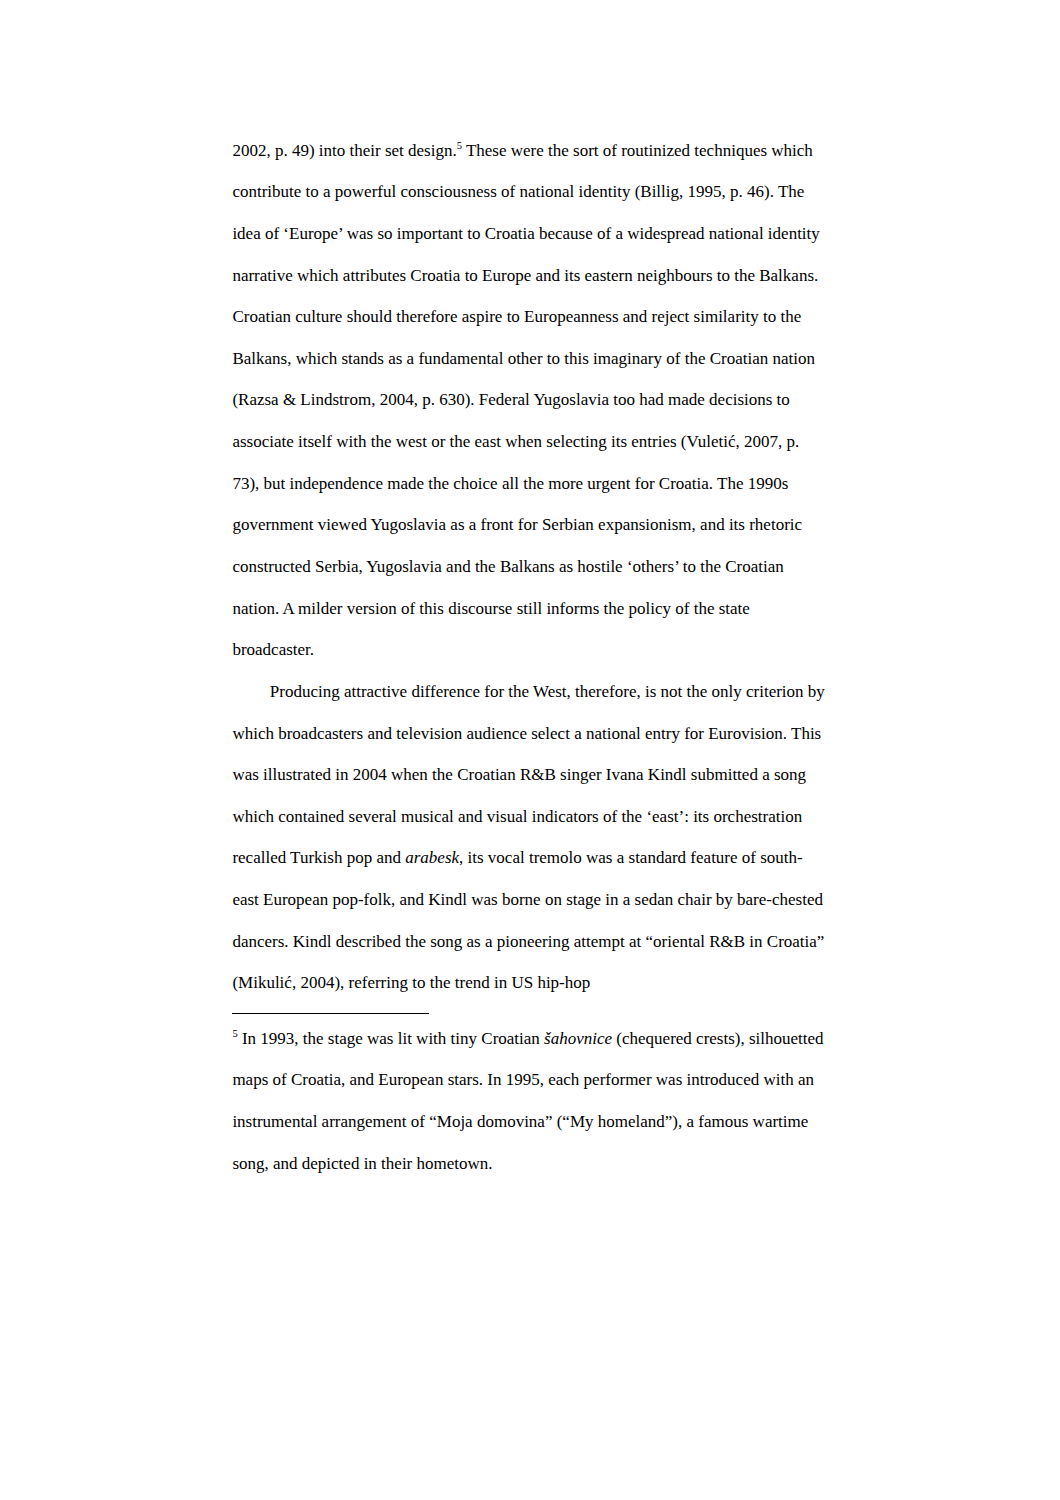2002, p. 49) into their set design.5 These were the sort of routinized techniques which contribute to a powerful consciousness of national identity (Billig, 1995, p. 46). The idea of ‘Europe’ was so important to Croatia because of a widespread national identity narrative which attributes Croatia to Europe and its eastern neighbours to the Balkans. Croatian culture should therefore aspire to Europeanness and reject similarity to the Balkans, which stands as a fundamental other to this imaginary of the Croatian nation (Razsa & Lindstrom, 2004, p. 630). Federal Yugoslavia too had made decisions to associate itself with the west or the east when selecting its entries (Vuletić, 2007, p. 73), but independence made the choice all the more urgent for Croatia. The 1990s government viewed Yugoslavia as a front for Serbian expansionism, and its rhetoric constructed Serbia, Yugoslavia and the Balkans as hostile ‘others’ to the Croatian nation. A milder version of this discourse still informs the policy of the state broadcaster.
Producing attractive difference for the West, therefore, is not the only criterion by which broadcasters and television audience select a national entry for Eurovision. This was illustrated in 2004 when the Croatian R&B singer Ivana Kindl submitted a song which contained several musical and visual indicators of the ‘east’: its orchestration recalled Turkish pop and arabesk, its vocal tremolo was a standard feature of south-east European pop-folk, and Kindl was borne on stage in a sedan chair by bare-chested dancers. Kindl described the song as a pioneering attempt at “oriental R&B in Croatia” (Mikulić, 2004), referring to the trend in US hip-hop
5 In 1993, the stage was lit with tiny Croatian šahovnice (chequered crests), silhouetted maps of Croatia, and European stars. In 1995, each performer was introduced with an instrumental arrangement of “Moja domovina” (“My homeland”), a famous wartime song, and depicted in their hometown.